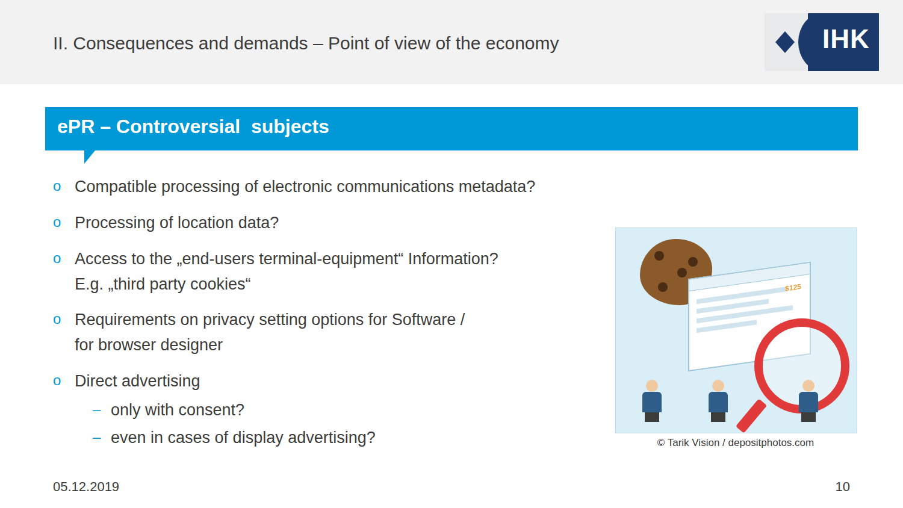II. Consequences and demands – Point of view of the economy
IHK
ePR – Controversial subjects
Compatible processing of electronic communications metadata?
Processing of location data?
Access to the „end-users terminal-equipment“ Information?
E.g. „third party cookies“
Requirements on privacy setting options for Software /
for browser designer
Direct advertising
only with consent?
even in cases of display advertising?
$125
© Tarik Vision / depositphotos.com
05.12.2019
10